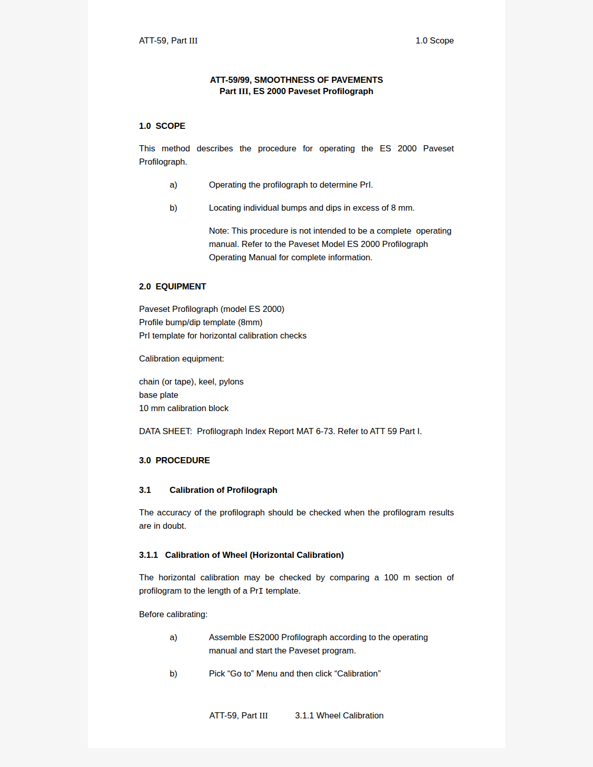ATT-59, Part III
1.0 Scope
ATT-59/99, SMOOTHNESS OF PAVEMENTS
Part III, ES 2000 Paveset Profilograph
1.0 SCOPE
This method describes the procedure for operating the ES 2000 Paveset Profilograph.
a)
Operating the profilograph to determine PrI.
b)
Locating individual bumps and dips in excess of 8 mm.
Note: This procedure is not intended to be a complete operating
manual. Refer to the Paveset Model ES 2000 Profilograph
Operating Manual for complete information.
2.0 EQUIPMENT
Paveset Profilograph (model ES 2000)
Profile bump/dip template (8mm)
PrI template for horizontal calibration checks
Calibration equipment:
chain (or tape), keel, pylons
base plate
10 mm calibration block
DATA SHEET: Profilograph Index Report MAT 6-73. Refer to ATT 59 Part I.
3.0 PROCEDURE
3.1 Calibration of Profilograph
The accuracy of the profilograph should be checked when the profilogram results are in doubt.
3.1.1 Calibration of Wheel (Horizontal Calibration)
The horizontal calibration may be checked by comparing a 100 m section of profilogram to the length of a PrI template.
Before calibrating:
a)
Assemble ES2000 Profilograph according to the operating
manual and start the Paveset program.
b)
Pick “Go to” Menu and then click “Calibration”
ATT-59, Part III
3.1.1 Wheel Calibration